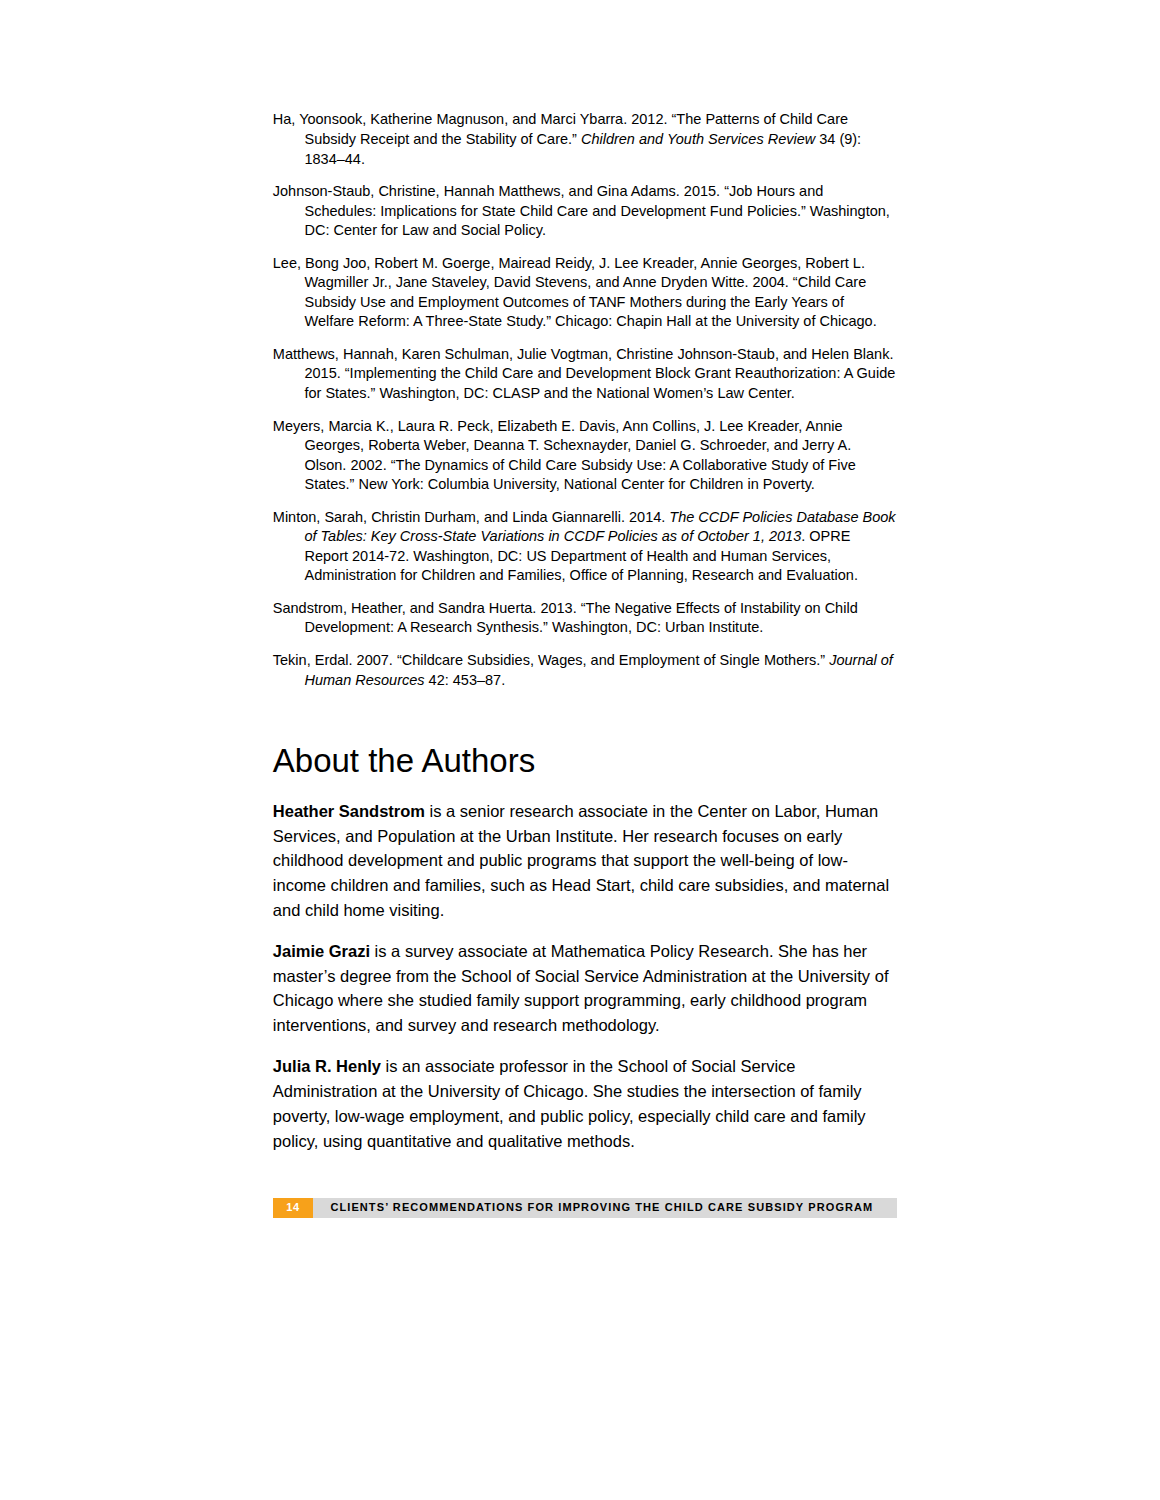Ha, Yoonsook, Katherine Magnuson, and Marci Ybarra. 2012. “The Patterns of Child Care Subsidy Receipt and the Stability of Care.” Children and Youth Services Review 34 (9): 1834–44.
Johnson-Staub, Christine, Hannah Matthews, and Gina Adams. 2015. “Job Hours and Schedules: Implications for State Child Care and Development Fund Policies.” Washington, DC: Center for Law and Social Policy.
Lee, Bong Joo, Robert M. Goerge, Mairead Reidy, J. Lee Kreader, Annie Georges, Robert L. Wagmiller Jr., Jane Staveley, David Stevens, and Anne Dryden Witte. 2004. “Child Care Subsidy Use and Employment Outcomes of TANF Mothers during the Early Years of Welfare Reform: A Three-State Study.” Chicago: Chapin Hall at the University of Chicago.
Matthews, Hannah, Karen Schulman, Julie Vogtman, Christine Johnson-Staub, and Helen Blank. 2015. “Implementing the Child Care and Development Block Grant Reauthorization: A Guide for States.” Washington, DC: CLASP and the National Women’s Law Center.
Meyers, Marcia K., Laura R. Peck, Elizabeth E. Davis, Ann Collins, J. Lee Kreader, Annie Georges, Roberta Weber, Deanna T. Schexnayder, Daniel G. Schroeder, and Jerry A. Olson. 2002. “The Dynamics of Child Care Subsidy Use: A Collaborative Study of Five States.” New York: Columbia University, National Center for Children in Poverty.
Minton, Sarah, Christin Durham, and Linda Giannarelli. 2014. The CCDF Policies Database Book of Tables: Key Cross-State Variations in CCDF Policies as of October 1, 2013. OPRE Report 2014-72. Washington, DC: US Department of Health and Human Services, Administration for Children and Families, Office of Planning, Research and Evaluation.
Sandstrom, Heather, and Sandra Huerta. 2013. “The Negative Effects of Instability on Child Development: A Research Synthesis.” Washington, DC: Urban Institute.
Tekin, Erdal. 2007. “Childcare Subsidies, Wages, and Employment of Single Mothers.” Journal of Human Resources 42: 453–87.
About the Authors
Heather Sandstrom is a senior research associate in the Center on Labor, Human Services, and Population at the Urban Institute. Her research focuses on early childhood development and public programs that support the well-being of low-income children and families, such as Head Start, child care subsidies, and maternal and child home visiting.
Jaimie Grazi is a survey associate at Mathematica Policy Research. She has her master’s degree from the School of Social Service Administration at the University of Chicago where she studied family support programming, early childhood program interventions, and survey and research methodology.
Julia R. Henly is an associate professor in the School of Social Service Administration at the University of Chicago. She studies the intersection of family poverty, low-wage employment, and public policy, especially child care and family policy, using quantitative and qualitative methods.
14
CLIENTS’ RECOMMENDATIONS FOR IMPROVING THE CHILD CARE SUBSIDY PROGRAM